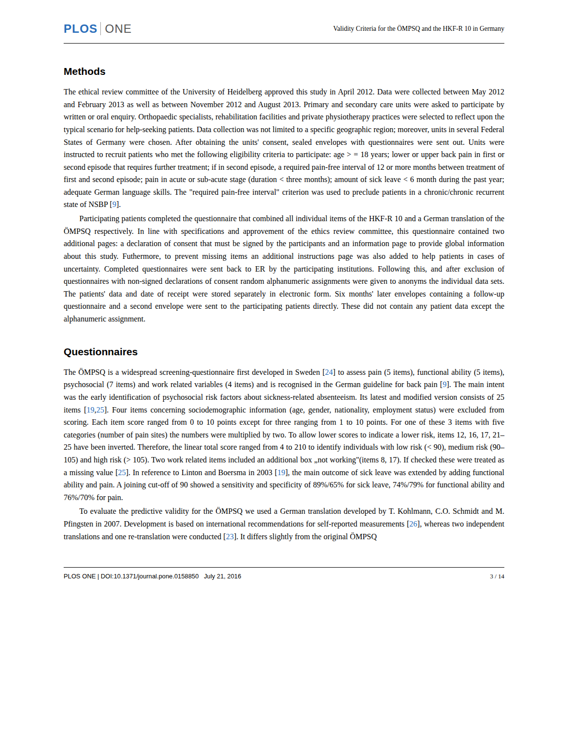PLOS ONE
Validity Criteria for the ÖMPSQ and the HKF-R 10 in Germany
Methods
The ethical review committee of the University of Heidelberg approved this study in April 2012. Data were collected between May 2012 and February 2013 as well as between November 2012 and August 2013. Primary and secondary care units were asked to participate by written or oral enquiry. Orthopaedic specialists, rehabilitation facilities and private physiotherapy practices were selected to reflect upon the typical scenario for help-seeking patients. Data collection was not limited to a specific geographic region; moreover, units in several Federal States of Germany were chosen. After obtaining the units' consent, sealed envelopes with questionnaires were sent out. Units were instructed to recruit patients who met the following eligibility criteria to participate: age > = 18 years; lower or upper back pain in first or second episode that requires further treatment; if in second episode, a required pain-free interval of 12 or more months between treatment of first and second episode; pain in acute or sub-acute stage (duration < three months); amount of sick leave < 6 month during the past year; adequate German language skills. The "required pain-free interval" criterion was used to preclude patients in a chronic/chronic recurrent state of NSBP [9].
Participating patients completed the questionnaire that combined all individual items of the HKF-R 10 and a German translation of the ÖMPSQ respectively. In line with specifications and approvement of the ethics review committee, this questionnaire contained two additional pages: a declaration of consent that must be signed by the participants and an information page to provide global information about this study. Futhermore, to prevent missing items an additional instructions page was also added to help patients in cases of uncertainty. Completed questionnaires were sent back to ER by the participating institutions. Following this, and after exclusion of questionnaires with non-signed declarations of consent random alphanumeric assignments were given to anonyms the individual data sets. The patients' data and date of receipt were stored separately in electronic form. Six months' later envelopes containing a follow-up questionnaire and a second envelope were sent to the participating patients directly. These did not contain any patient data except the alphanumeric assignment.
Questionnaires
The ÖMPSQ is a widespread screening-questionnaire first developed in Sweden [24] to assess pain (5 items), functional ability (5 items), psychosocial (7 items) and work related variables (4 items) and is recognised in the German guideline for back pain [9]. The main intent was the early identification of psychosocial risk factors about sickness-related absenteeism. Its latest and modified version consists of 25 items [19,25]. Four items concerning sociodemographic information (age, gender, nationality, employment status) were excluded from scoring. Each item score ranged from 0 to 10 points except for three ranging from 1 to 10 points. For one of these 3 items with five categories (number of pain sites) the numbers were multiplied by two. To allow lower scores to indicate a lower risk, items 12, 16, 17, 21–25 have been inverted. Therefore, the linear total score ranged from 4 to 210 to identify individuals with low risk (< 90), medium risk (90–105) and high risk (> 105). Two work related items included an additional box „not working"(items 8, 17). If checked these were treated as a missing value [25]. In reference to Linton and Boersma in 2003 [19], the main outcome of sick leave was extended by adding functional ability and pain. A joining cut-off of 90 showed a sensitivity and specificity of 89%/65% for sick leave, 74%/79% for functional ability and 76%/70% for pain.
To evaluate the predictive validity for the ÖMPSQ we used a German translation developed by T. Kohlmann, C.O. Schmidt and M. Pfingsten in 2007. Development is based on international recommendations for self-reported measurements [26], whereas two independent translations and one re-translation were conducted [23]. It differs slightly from the original ÖMPSQ
PLOS ONE | DOI:10.1371/journal.pone.0158850 July 21, 2016
3 / 14